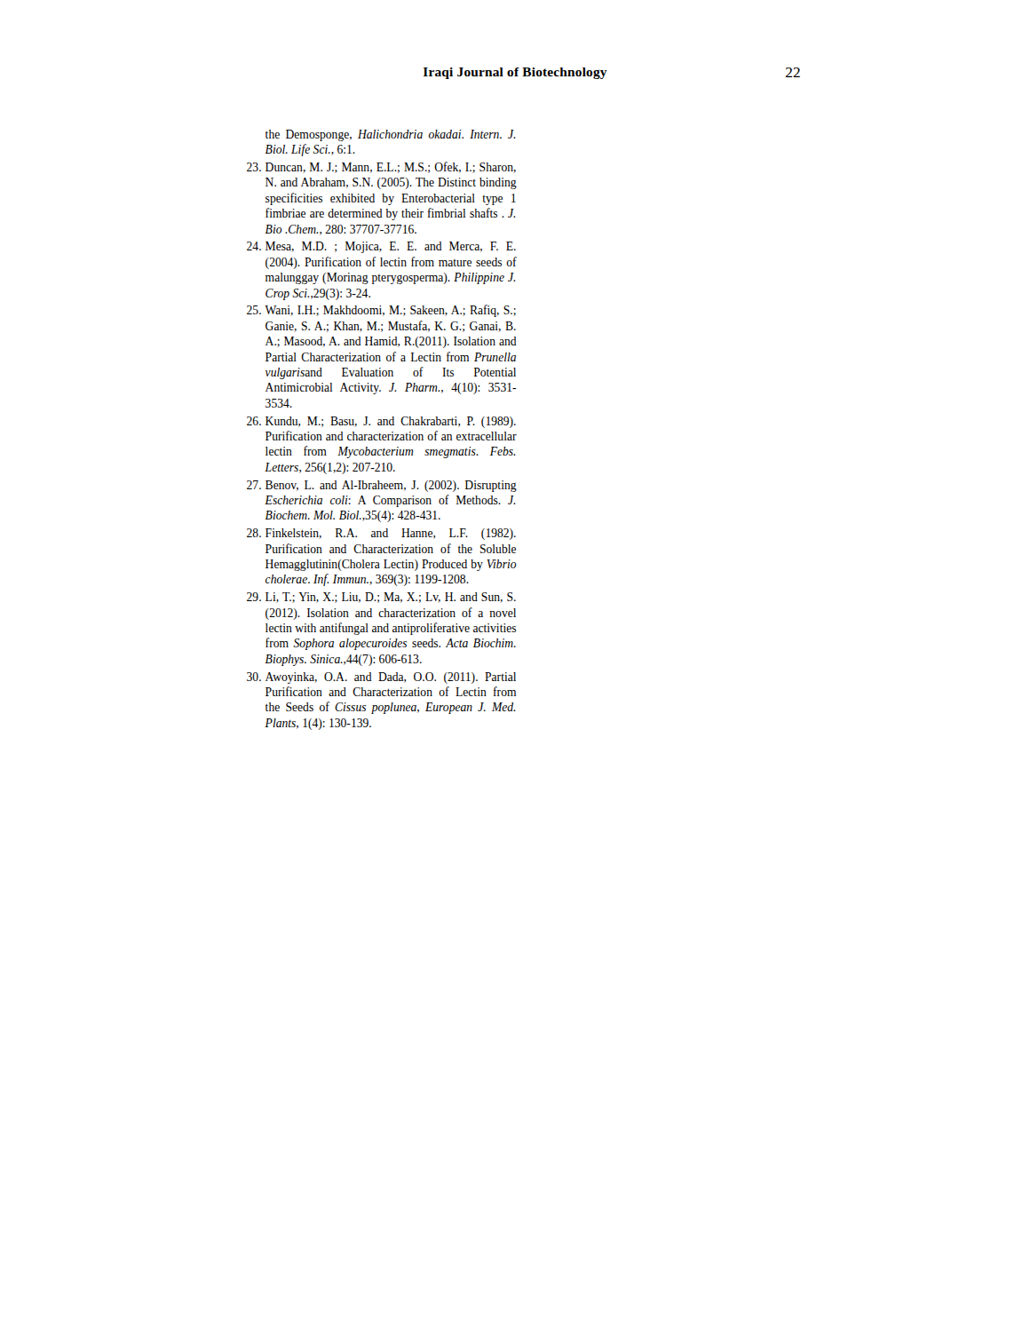Iraqi Journal of Biotechnology 22
the Demosponge, Halichondria okadai. Intern. J. Biol. Life Sci., 6:1.
23. Duncan, M. J.; Mann, E.L.; M.S.; Ofek, I.; Sharon, N. and Abraham, S.N. (2005). The Distinct binding specificities exhibited by Enterobacterial type 1 fimbriae are determined by their fimbrial shafts . J. Bio .Chem., 280: 37707-37716.
24. Mesa, M.D. ; Mojica, E. E. and Merca, F. E. (2004). Purification of lectin from mature seeds of malunggay (Morinag pterygosperma). Philippine J. Crop Sci.,29(3): 3-24.
25. Wani, I.H.; Makhdoomi, M.; Sakeen, A.; Rafiq, S.; Ganie, S. A.; Khan, M.; Mustafa, K. G.; Ganai, B. A.; Masood, A. and Hamid, R.(2011). Isolation and Partial Characterization of a Lectin from Prunella vulgarisand Evaluation of Its Potential Antimicrobial Activity. J. Pharm., 4(10): 3531-3534.
26. Kundu, M.; Basu, J. and Chakrabarti, P. (1989). Purification and characterization of an extracellular lectin from Mycobacterium smegmatis. Febs. Letters, 256(1,2): 207-210.
27. Benov, L. and Al-Ibraheem, J. (2002). Disrupting Escherichia coli: A Comparison of Methods. J. Biochem. Mol. Biol.,35(4): 428-431.
28. Finkelstein, R.A. and Hanne, L.F. (1982). Purification and Characterization of the Soluble Hemagglutinin(Cholera Lectin) Produced by Vibrio cholerae. Inf. Immun., 369(3): 1199-1208.
29. Li, T.; Yin, X.; Liu, D.; Ma, X.; Lv, H. and Sun, S.(2012). Isolation and characterization of a novel lectin with antifungal and antiproliferative activities from Sophora alopecuroides seeds. Acta Biochim. Biophys. Sinica.,44(7): 606-613.
30. Awoyinka, O.A. and Dada, O.O. (2011). Partial Purification and Characterization of Lectin from the Seeds of Cissus poplunea, European J. Med. Plants, 1(4): 130-139.